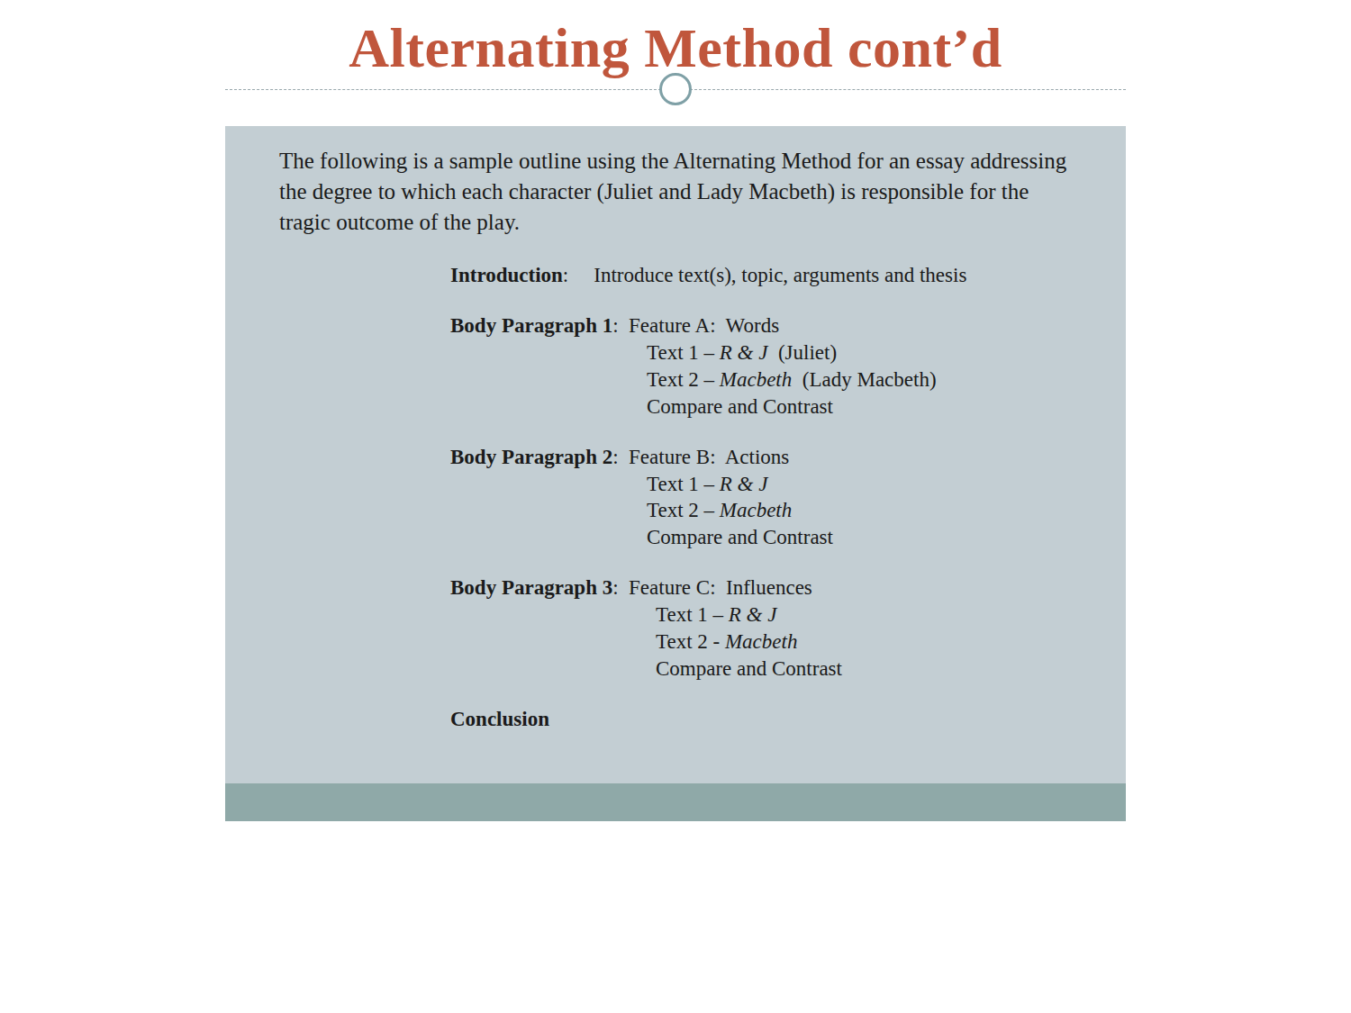Alternating Method cont’d
The following is a sample outline using the Alternating Method for an essay addressing the degree to which each character (Juliet and Lady Macbeth) is responsible for the tragic outcome of the play.
Introduction:Introduce text(s), topic, arguments and thesis
Body Paragraph 1: Feature A: Words Text 1 – R & J (Juliet) Text 2 – Macbeth (Lady Macbeth) Compare and Contrast
Body Paragraph 2: Feature B: Actions Text 1 – R & J Text 2 – Macbeth Compare and Contrast
Body Paragraph 3: Feature C: Influences Text 1 – R & J Text 2 - Macbeth Compare and Contrast
Conclusion